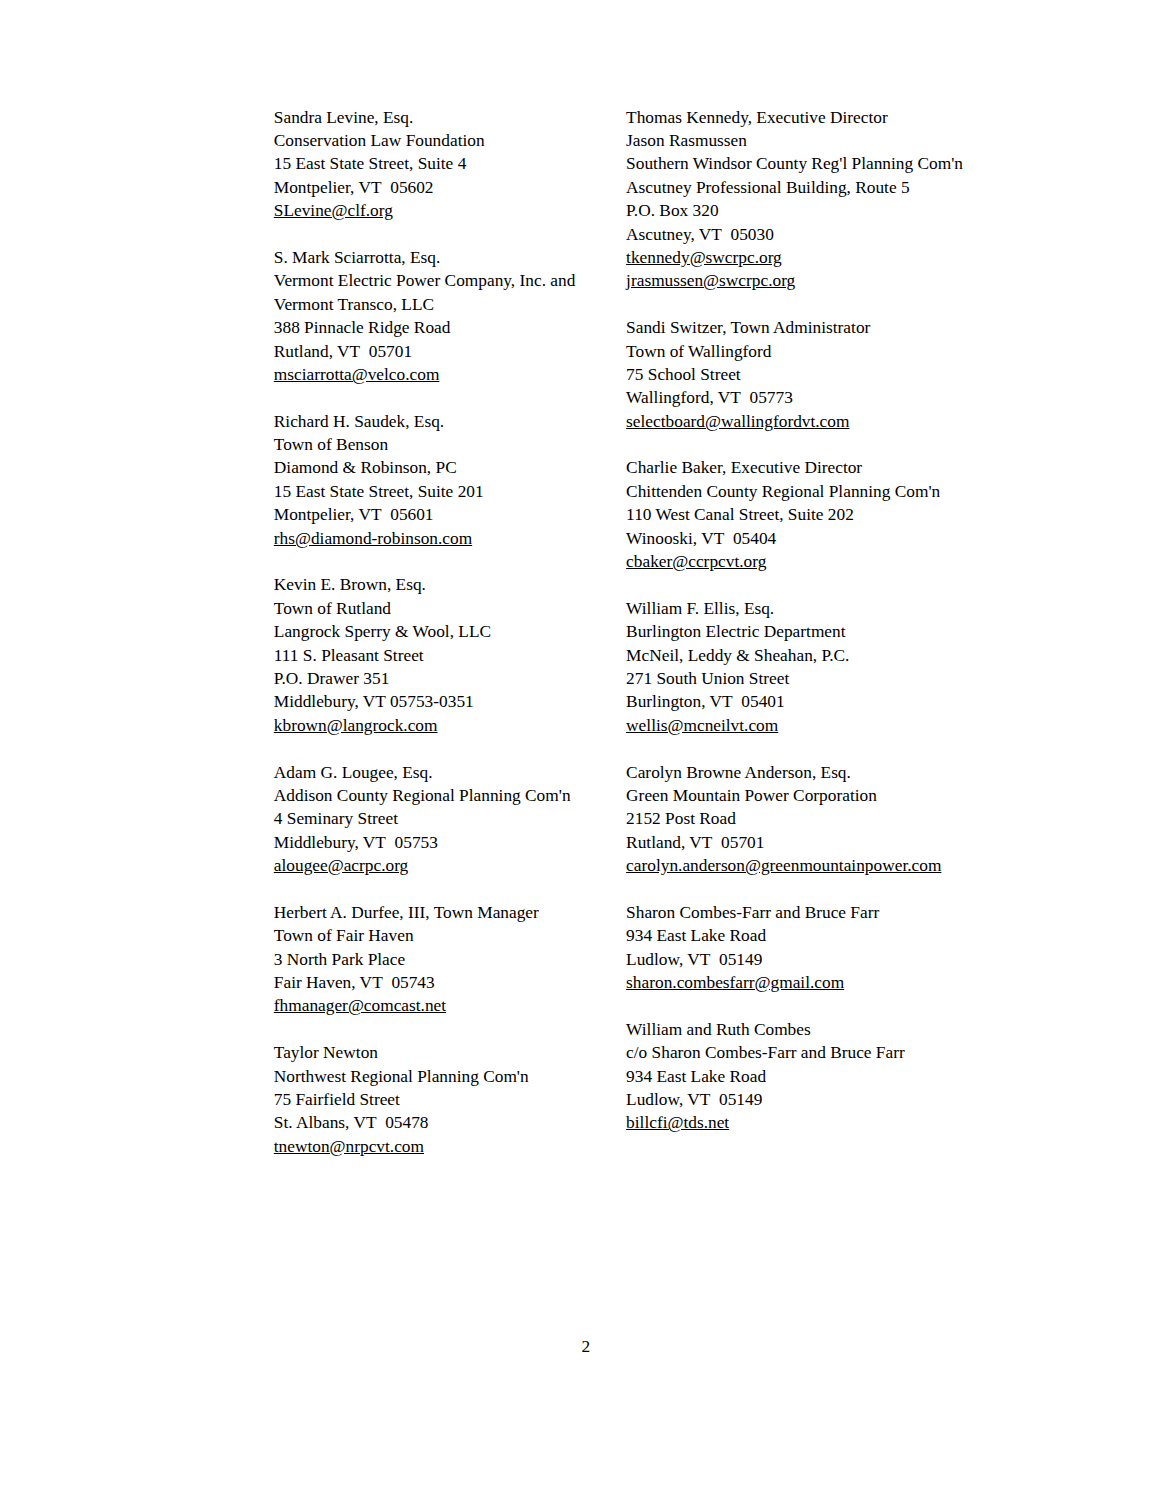Sandra Levine, Esq.
Conservation Law Foundation
15 East State Street, Suite 4
Montpelier, VT 05602
SLevine@clf.org
S. Mark Sciarrotta, Esq.
Vermont Electric Power Company, Inc. and
Vermont Transco, LLC
388 Pinnacle Ridge Road
Rutland, VT 05701
msciarrotta@velco.com
Richard H. Saudek, Esq.
Town of Benson
Diamond & Robinson, PC
15 East State Street, Suite 201
Montpelier, VT 05601
rhs@diamond-robinson.com
Kevin E. Brown, Esq.
Town of Rutland
Langrock Sperry & Wool, LLC
111 S. Pleasant Street
P.O. Drawer 351
Middlebury, VT 05753-0351
kbrown@langrock.com
Adam G. Lougee, Esq.
Addison County Regional Planning Com'n
4 Seminary Street
Middlebury, VT 05753
alougee@acrpc.org
Herbert A. Durfee, III, Town Manager
Town of Fair Haven
3 North Park Place
Fair Haven, VT 05743
fhmanager@comcast.net
Taylor Newton
Northwest Regional Planning Com'n
75 Fairfield Street
St. Albans, VT 05478
tnewton@nrpcvt.com
Thomas Kennedy, Executive Director
Jason Rasmussen
Southern Windsor County Reg'l Planning Com'n
Ascutney Professional Building, Route 5
P.O. Box 320
Ascutney, VT 05030
tkennedy@swcrpc.org
jrasmussen@swcrpc.org
Sandi Switzer, Town Administrator
Town of Wallingford
75 School Street
Wallingford, VT 05773
selectboard@wallingfordvt.com
Charlie Baker, Executive Director
Chittenden County Regional Planning Com'n
110 West Canal Street, Suite 202
Winooski, VT 05404
cbaker@ccrpcvt.org
William F. Ellis, Esq.
Burlington Electric Department
McNeil, Leddy & Sheahan, P.C.
271 South Union Street
Burlington, VT 05401
wellis@mcneilvt.com
Carolyn Browne Anderson, Esq.
Green Mountain Power Corporation
2152 Post Road
Rutland, VT 05701
carolyn.anderson@greenmountainpower.com
Sharon Combes-Farr and Bruce Farr
934 East Lake Road
Ludlow, VT 05149
sharon.combesfarr@gmail.com
William and Ruth Combes
c/o Sharon Combes-Farr and Bruce Farr
934 East Lake Road
Ludlow, VT 05149
billcfi@tds.net
2